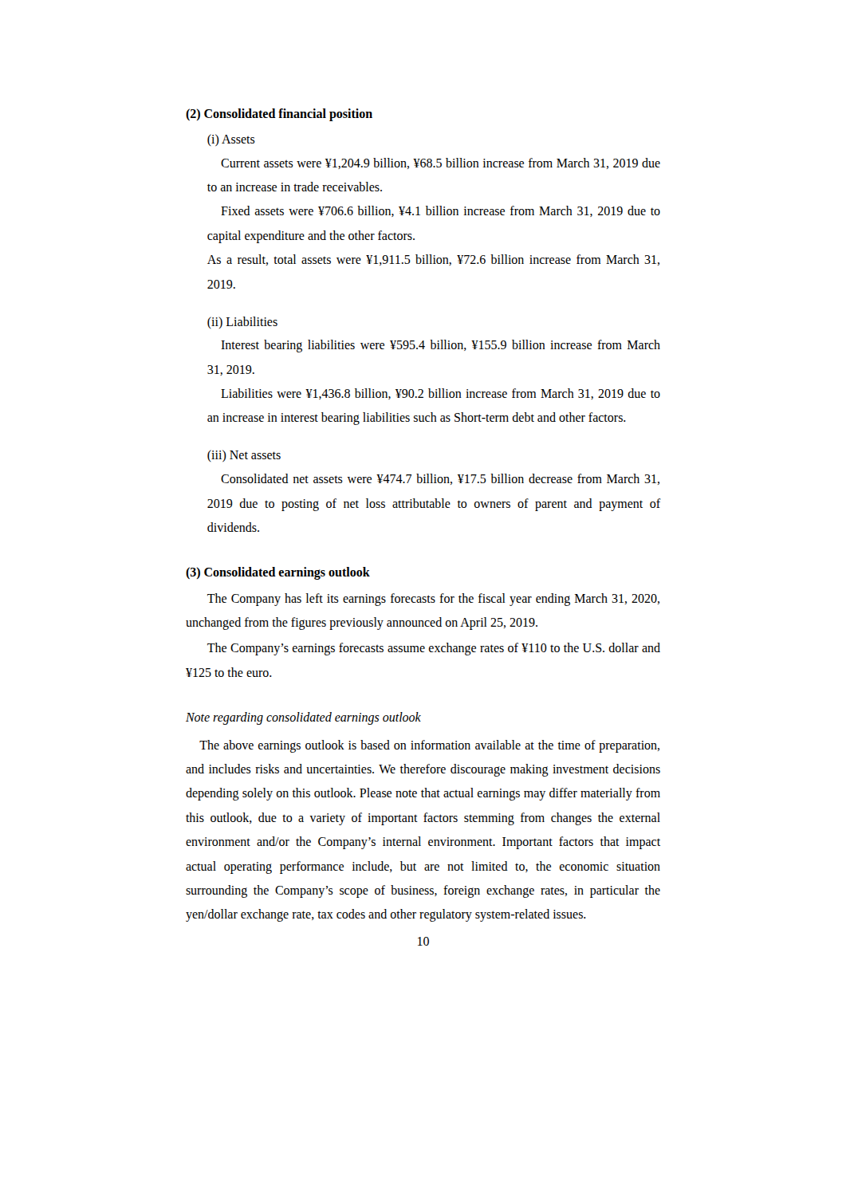(2) Consolidated financial position
(i) Assets
Current assets were ¥1,204.9 billion, ¥68.5 billion increase from March 31, 2019 due to an increase in trade receivables.
Fixed assets were ¥706.6 billion, ¥4.1 billion increase from March 31, 2019 due to capital expenditure and the other factors.
As a result, total assets were ¥1,911.5 billion, ¥72.6 billion increase from March 31, 2019.
(ii) Liabilities
Interest bearing liabilities were ¥595.4 billion, ¥155.9 billion increase from March 31, 2019.
Liabilities were ¥1,436.8 billion, ¥90.2 billion increase from March 31, 2019 due to an increase in interest bearing liabilities such as Short-term debt and other factors.
(iii) Net assets
Consolidated net assets were ¥474.7 billion, ¥17.5 billion decrease from March 31, 2019 due to posting of net loss attributable to owners of parent and payment of dividends.
(3) Consolidated earnings outlook
The Company has left its earnings forecasts for the fiscal year ending March 31, 2020, unchanged from the figures previously announced on April 25, 2019.
The Company’s earnings forecasts assume exchange rates of ¥110 to the U.S. dollar and ¥125 to the euro.
Note regarding consolidated earnings outlook
The above earnings outlook is based on information available at the time of preparation, and includes risks and uncertainties. We therefore discourage making investment decisions depending solely on this outlook. Please note that actual earnings may differ materially from this outlook, due to a variety of important factors stemming from changes the external environment and/or the Company’s internal environment. Important factors that impact actual operating performance include, but are not limited to, the economic situation surrounding the Company’s scope of business, foreign exchange rates, in particular the yen/dollar exchange rate, tax codes and other regulatory system-related issues.
10